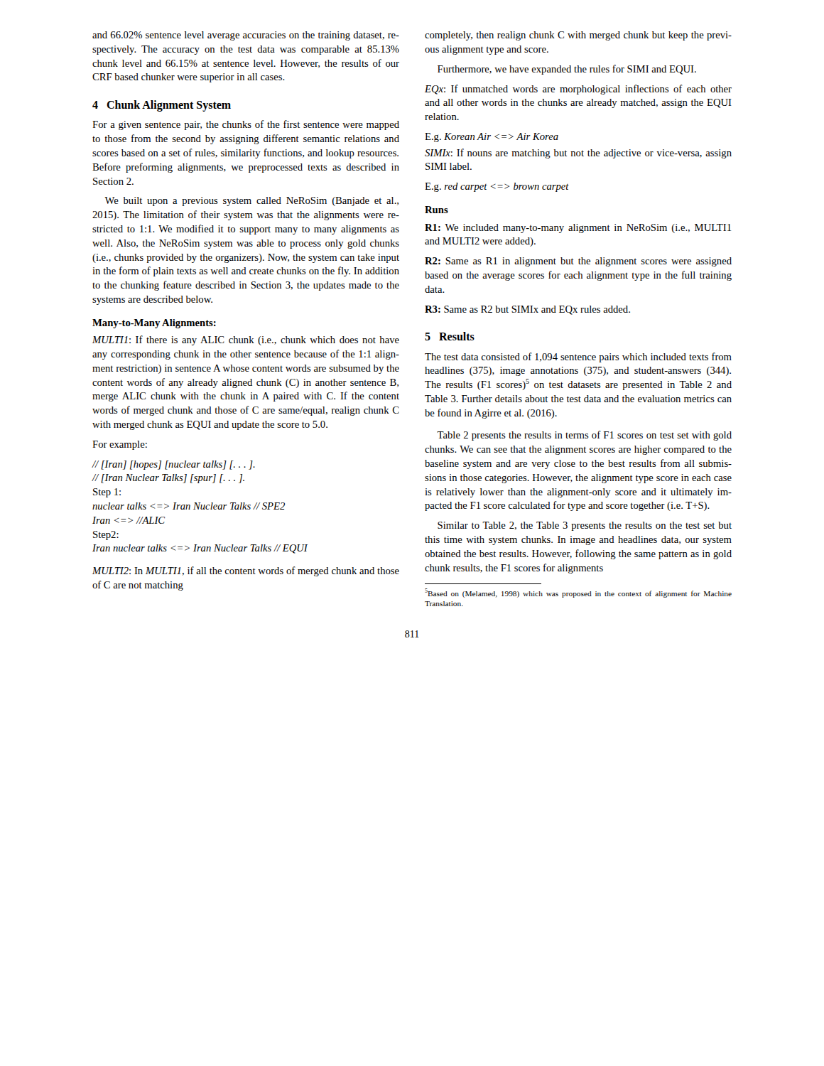and 66.02% sentence level average accuracies on the training dataset, respectively. The accuracy on the test data was comparable at 85.13% chunk level and 66.15% at sentence level. However, the results of our CRF based chunker were superior in all cases.
4 Chunk Alignment System
For a given sentence pair, the chunks of the first sentence were mapped to those from the second by assigning different semantic relations and scores based on a set of rules, similarity functions, and lookup resources. Before preforming alignments, we preprocessed texts as described in Section 2.
We built upon a previous system called NeRoSim (Banjade et al., 2015). The limitation of their system was that the alignments were restricted to 1:1. We modified it to support many to many alignments as well. Also, the NeRoSim system was able to process only gold chunks (i.e., chunks provided by the organizers). Now, the system can take input in the form of plain texts as well and create chunks on the fly. In addition to the chunking feature described in Section 3, the updates made to the systems are described below.
Many-to-Many Alignments:
MULTI1: If there is any ALIC chunk (i.e., chunk which does not have any corresponding chunk in the other sentence because of the 1:1 alignment restriction) in sentence A whose content words are subsumed by the content words of any already aligned chunk (C) in another sentence B, merge ALIC chunk with the chunk in A paired with C. If the content words of merged chunk and those of C are same/equal, realign chunk C with merged chunk as EQUI and update the score to 5.0.
For example:
// [Iran] [hopes] [nuclear talks] [. . . ].
// [Iran Nuclear Talks] [spur] [. . . ].
Step 1:
nuclear talks <=> Iran Nuclear Talks // SPE2
Iran <=> //ALIC
Step2:
Iran nuclear talks <=> Iran Nuclear Talks // EQUI
MULTI2: In MULTI1, if all the content words of merged chunk and those of C are not matching
completely, then realign chunk C with merged chunk but keep the previous alignment type and score.
Furthermore, we have expanded the rules for SIMI and EQUI.
EQx: If unmatched words are morphological inflections of each other and all other words in the chunks are already matched, assign the EQUI relation.
E.g. Korean Air <=> Air Korea
SIMIx: If nouns are matching but not the adjective or vice-versa, assign SIMI label.
E.g. red carpet <=> brown carpet
Runs
R1: We included many-to-many alignment in NeRoSim (i.e., MULTI1 and MULTI2 were added).
R2: Same as R1 in alignment but the alignment scores were assigned based on the average scores for each alignment type in the full training data.
R3: Same as R2 but SIMIx and EQx rules added.
5 Results
The test data consisted of 1,094 sentence pairs which included texts from headlines (375), image annotations (375), and student-answers (344). The results (F1 scores)5 on test datasets are presented in Table 2 and Table 3. Further details about the test data and the evaluation metrics can be found in Agirre et al. (2016).
Table 2 presents the results in terms of F1 scores on test set with gold chunks. We can see that the alignment scores are higher compared to the baseline system and are very close to the best results from all submissions in those categories. However, the alignment type score in each case is relatively lower than the alignment-only score and it ultimately impacted the F1 score calculated for type and score together (i.e. T+S).
Similar to Table 2, the Table 3 presents the results on the test set but this time with system chunks. In image and headlines data, our system obtained the best results. However, following the same pattern as in gold chunk results, the F1 scores for alignments
5Based on (Melamed, 1998) which was proposed in the context of alignment for Machine Translation.
811